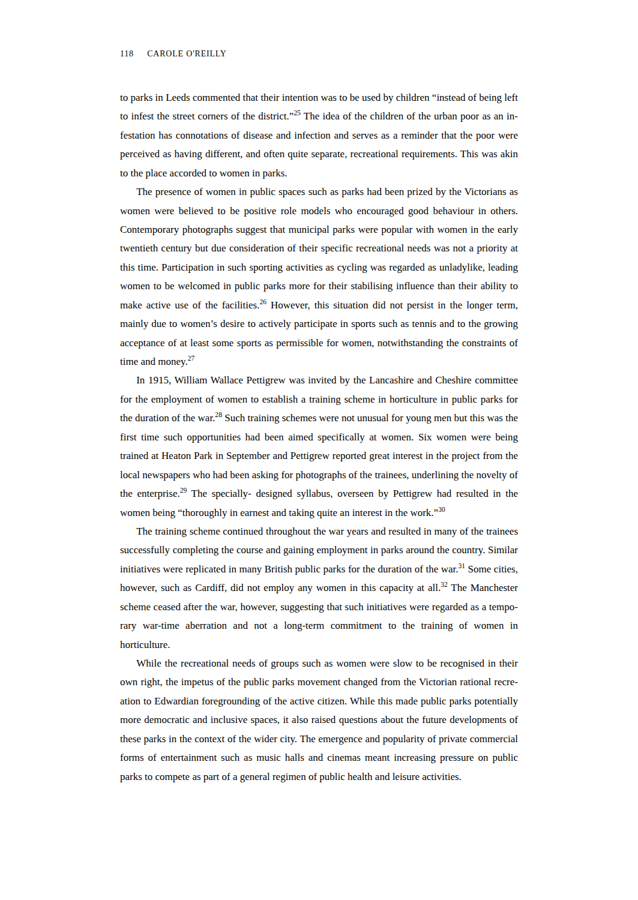118 CAROLE O'REILLY
to parks in Leeds commented that their intention was to be used by children “instead of being left to infest the street corners of the district.”25 The idea of the children of the urban poor as an infestation has connotations of disease and infection and serves as a reminder that the poor were perceived as having different, and often quite separate, recreational requirements. This was akin to the place accorded to women in parks.
The presence of women in public spaces such as parks had been prized by the Victorians as women were believed to be positive role models who encouraged good behaviour in others. Contemporary photographs suggest that municipal parks were popular with women in the early twentieth century but due consideration of their specific recreational needs was not a priority at this time. Participation in such sporting activities as cycling was regarded as unladylike, leading women to be welcomed in public parks more for their stabilising influence than their ability to make active use of the facilities.26 However, this situation did not persist in the longer term, mainly due to women’s desire to actively participate in sports such as tennis and to the growing acceptance of at least some sports as permissible for women, notwithstanding the constraints of time and money.27
In 1915, William Wallace Pettigrew was invited by the Lancashire and Cheshire committee for the employment of women to establish a training scheme in horticulture in public parks for the duration of the war.28 Such training schemes were not unusual for young men but this was the first time such opportunities had been aimed specifically at women. Six women were being trained at Heaton Park in September and Pettigrew reported great interest in the project from the local newspapers who had been asking for photographs of the trainees, underlining the novelty of the enterprise.29 The specially- designed syllabus, overseen by Pettigrew had resulted in the women being “thoroughly in earnest and taking quite an interest in the work.”30
The training scheme continued throughout the war years and resulted in many of the trainees successfully completing the course and gaining employment in parks around the country. Similar initiatives were replicated in many British public parks for the duration of the war.31 Some cities, however, such as Cardiff, did not employ any women in this capacity at all.32 The Manchester scheme ceased after the war, however, suggesting that such initiatives were regarded as a temporary war-time aberration and not a long-term commitment to the training of women in horticulture.
While the recreational needs of groups such as women were slow to be recognised in their own right, the impetus of the public parks movement changed from the Victorian rational recreation to Edwardian foregrounding of the active citizen. While this made public parks potentially more democratic and inclusive spaces, it also raised questions about the future developments of these parks in the context of the wider city. The emergence and popularity of private commercial forms of entertainment such as music halls and cinemas meant increasing pressure on public parks to compete as part of a general regimen of public health and leisure activities.